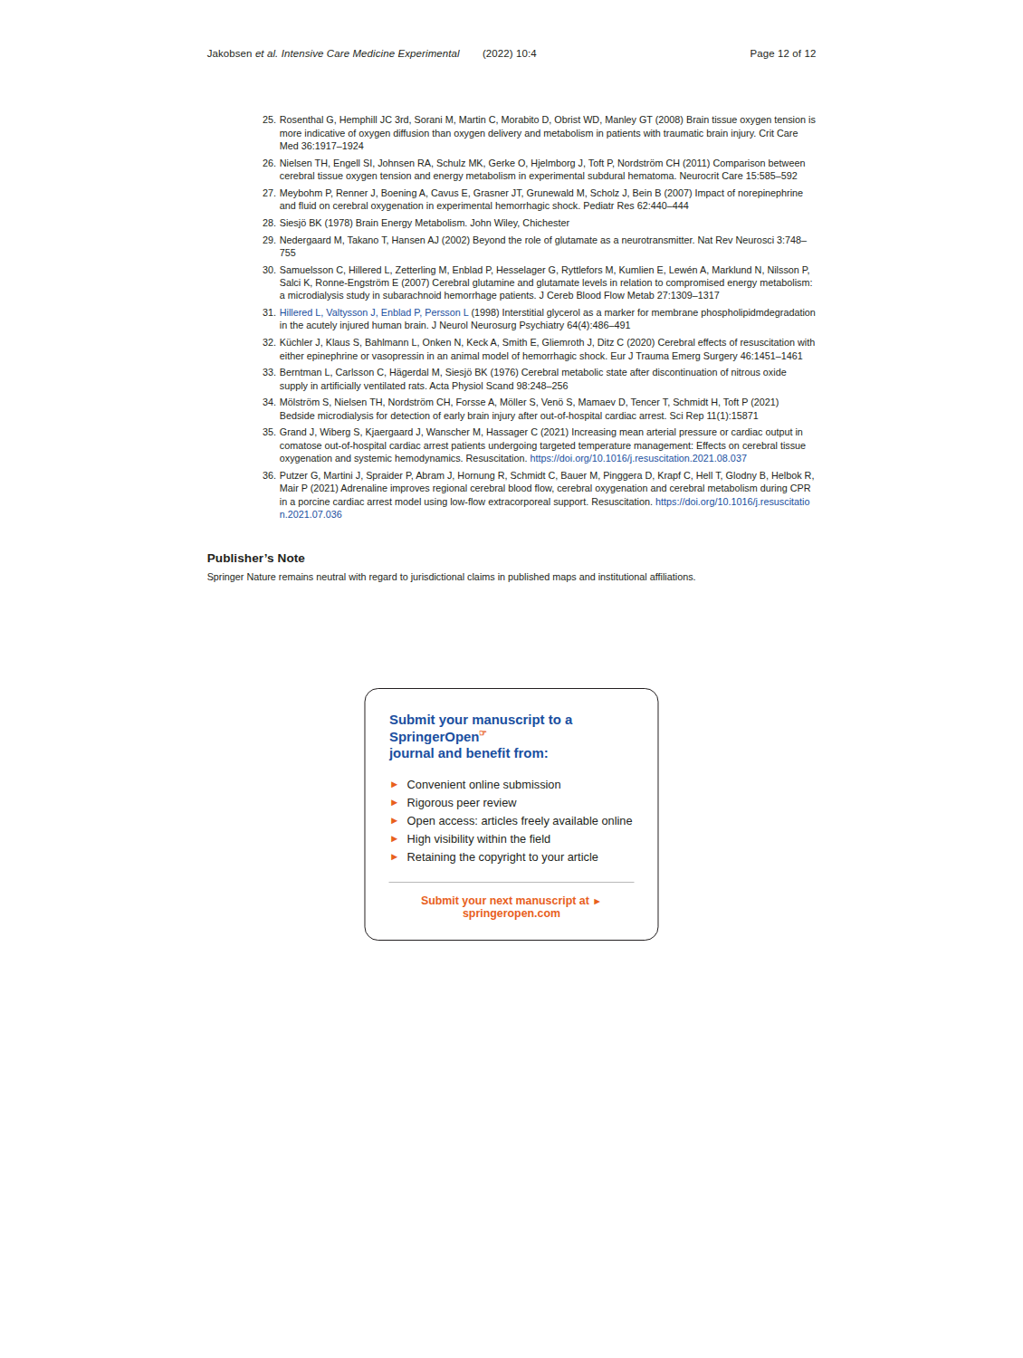Jakobsen et al. Intensive Care Medicine Experimental(2022) 10:4
Page 12 of 12
Rosenthal G, Hemphill JC 3rd, Sorani M, Martin C, Morabito D, Obrist WD, Manley GT (2008) Brain tissue oxygen tension is more indicative of oxygen diffusion than oxygen delivery and metabolism in patients with traumatic brain injury. Crit Care Med 36:1917–1924
Nielsen TH, Engell SI, Johnsen RA, Schulz MK, Gerke O, Hjelmborg J, Toft P, Nordström CH (2011) Comparison between cerebral tissue oxygen tension and energy metabolism in experimental subdural hematoma. Neurocrit Care 15:585–592
Meybohm P, Renner J, Boening A, Cavus E, Grasner JT, Grunewald M, Scholz J, Bein B (2007) Impact of norepinephrine and fluid on cerebral oxygenation in experimental hemorrhagic shock. Pediatr Res 62:440–444
Siesjö BK (1978) Brain Energy Metabolism. John Wiley, Chichester
Nedergaard M, Takano T, Hansen AJ (2002) Beyond the role of glutamate as a neurotransmitter. Nat Rev Neurosci 3:748–755
Samuelsson C, Hillered L, Zetterling M, Enblad P, Hesselager G, Ryttlefors M, Kumlien E, Lewén A, Marklund N, Nilsson P, Salci K, Ronne-Engström E (2007) Cerebral glutamine and glutamate levels in relation to compromised energy metabolism: a microdialysis study in subarachnoid hemorrhage patients. J Cereb Blood Flow Metab 27:1309–1317
Hillered L, Valtysson J, Enblad P, Persson L (1998) Interstitial glycerol as a marker for membrane phospholipidmdegradation in the acutely injured human brain. J Neurol Neurosurg Psychiatry 64(4):486–491
Küchler J, Klaus S, Bahlmann L, Onken N, Keck A, Smith E, Gliemroth J, Ditz C (2020) Cerebral effects of resuscitation with either epinephrine or vasopressin in an animal model of hemorrhagic shock. Eur J Trauma Emerg Surgery 46:1451–1461
Berntman L, Carlsson C, Hägerdal M, Siesjö BK (1976) Cerebral metabolic state after discontinuation of nitrous oxide supply in artificially ventilated rats. Acta Physiol Scand 98:248–256
Mölström S, Nielsen TH, Nordström CH, Forsse A, Möller S, Venö S, Mamaev D, Tencer T, Schmidt H, Toft P (2021) Bedside microdialysis for detection of early brain injury after out-of-hospital cardiac arrest. Sci Rep 11(1):15871
Grand J, Wiberg S, Kjaergaard J, Wanscher M, Hassager C (2021) Increasing mean arterial pressure or cardiac output in comatose out-of-hospital cardiac arrest patients undergoing targeted temperature management: Effects on cerebral tissue oxygenation and systemic hemodynamics. Resuscitation. https://doi.org/10.1016/j.resuscitation.2021.08.037
Putzer G, Martini J, Spraider P, Abram J, Hornung R, Schmidt C, Bauer M, Pinggera D, Krapf C, Hell T, Glodny B, Helbok R, Mair P (2021) Adrenaline improves regional cerebral blood flow, cerebral oxygenation and cerebral metabolism during CPR in a porcine cardiac arrest model using low-flow extracorporeal support. Resuscitation. https://doi.org/10.1016/j.resuscitation.2021.07.036
Publisher’s Note
Springer Nature remains neutral with regard to jurisdictional claims in published maps and institutional affiliations.
Submit your manuscript to a SpringerOpen☞
journal and benefit from:
►Convenient online submission
►Rigorous peer review
►Open access: articles freely available online
►High visibility within the field
►Retaining the copyright to your article
Submit your next manuscript at ► springeropen.com